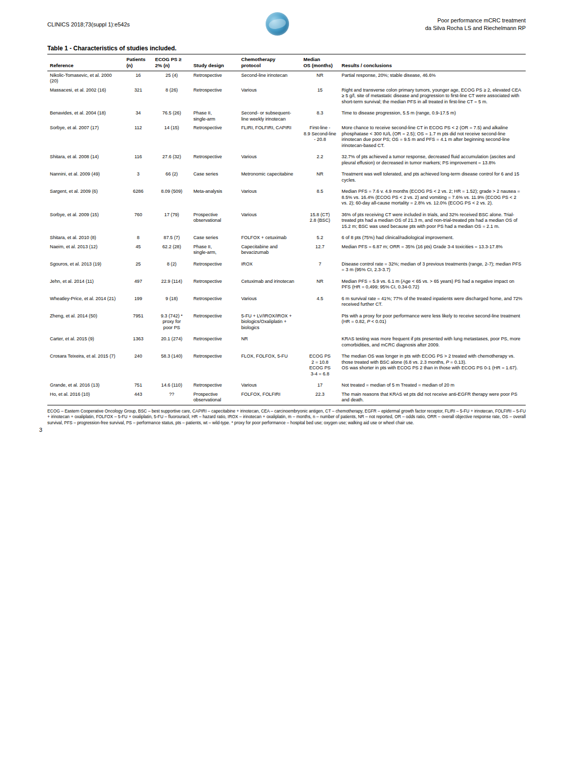CLINICS 2018;73(suppl 1):e542s
Poor performance mCRC treatment
da Silva Rocha LS and Riechelmann RP
3
Table 1 - Characteristics of studies included.
| Reference | Patients (n) | ECOG PS ≥ 2% (n) | Study design | Chemotherapy protocol | Median OS (months) | Results / conclusions |
| --- | --- | --- | --- | --- | --- | --- |
| Nikolic-Tomasevic, et al. 2000 (20) | 16 | 25 (4) | Retrospective | Second-line irinotecan | NR | Partial response, 20%; stable disease, 46.6% |
| Massacesi, et al. 2002 (16) | 321 | 8 (26) | Retrospective | Various | 15 | Right and transverse colon primary tumors, younger age, ECOG PS ≥ 2, elevated CEA ≥ 5 g/l, site of metastatic disease and progression to first-line CT were associated with short-term survival; the median PFS in all treated in first-line CT = 5 m. |
| Benavides, et al. 2004 (18) | 34 | 76.5 (26) | Phase II, single-arm | Second- or subsequent-line weekly irinotecan | 8.3 | Time to disease progression, 5.5 m (range, 0.9-17.5 m) |
| Sorbye, et al. 2007 (17) | 112 | 14 (15) | Retrospective | FLIRI, FOLFIRI, CAPIRI | First-line - 8.9 Second-line - 20.8 | More chance to receive second-line CT in ECOG PS < 2 (OR = 7.5) and alkaline phosphatase < 300 IU/L (OR = 2.5); OS = 1.7 m pts did not receive second-line irinotecan due poor PS; OS = 9.5 m and PFS = 4.1 m after beginning second-line irinotecan-based CT. |
| Shitara, et al. 2008 (14) | 116 | 27.6 (32) | Retrospective | Various | 2.2 | 32.7% of pts achieved a tumor response, decreased fluid accumulation (ascites and pleural effusion) or decreased in tumor markers; PS improvement = 13.8% |
| Nannini, et al. 2009 (49) | 3 | 66 (2) | Case series | Metronomic capecitabine | NR | Treatment was well tolerated, and pts achieved long-term disease control for 6 and 15 cycles. |
| Sargent, et al. 2009 (6) | 6286 | 8.09 (509) | Meta-analysis | Various | 8.5 | Median PFS = 7.6 v. 4.9 months (ECOG PS < 2 vs. 2; HR = 1.52); grade > 2 nausea = 8.5% vs. 16.4% (ECOG PS < 2 vs. 2) and vomiting = 7.6% vs. 11.9% (ECOG PS < 2 vs. 2); 60-day all-cause mortality = 2.8% vs. 12.0% (ECOG PS < 2 vs. 2). |
| Sorbye, et al. 2009 (15) | 760 | 17 (79) | Prospective observational | Various | 15.8 (CT) 2.8 (BSC) | 36% of pts receiving CT were included in trials, and 32% received BSC alone. Trial-treated pts had a median OS of 21.3 m, and non-trial-treated pts had a median OS of 15.2 m; BSC was used because pts with poor PS had a median OS = 2.1 m. |
| Shitara, et al. 2010 (8) | 8 | 87.5 (7) | Case series | FOLFOX + cetuximab | 5.2 | 6 of 8 pts (75%) had clinical/radiological improvement. |
| Naeim, et al. 2013 (12) | 45 | 62.2 (28) | Phase II, single-arm, | Capecitabine and bevacizumab | 12.7 | Median PFS = 6.87 m; ORR = 35% (16 pts) Grade 3-4 toxicities = 13.3-17.8% |
| Sgouros, et al. 2013 (19) | 25 | 8 (2) | Retrospective | IROX | 7 | Disease control rate = 32%; median of 3 previous treatments (range, 2-7); median PFS = 3 m (95% CI, 2.3-3.7) |
| Jehn, et al. 2014 (11) | 497 | 22.9 (114) | Retrospective | Cetuximab and irinotecan | NR | Median PFS = 5.9 vs. 6.1 m (Age < 65 vs. > 65 years) PS had a negative impact on PFS (HR = 0,499; 95% CI, 0.34-0.72) |
| Wheatley-Price, et al. 2014 (21) | 199 | 9 (18) | Retrospective | Various | 4.5 | 6 m survival rate = 41%; 77% of the treated inpatients were discharged home, and 72% received further CT. |
| Zheng, et al. 2014 (50) | 7951 | 9.3 (742) * proxy for poor PS | Retrospective | 5-FU + LV/IROX/IROX + biologics/Oxaliplatin + biologics | | Pts with a proxy for poor performance were less likely to receive second-line treatment (HR = 0.82, P < 0.01) |
| Carter, et al. 2015 (9) | 1363 | 20.1 (274) | Retrospective | NR | | KRAS testing was more frequent if pts presented with lung metastases, poor PS, more comorbidities, and mCRC diagnosis after 2009. |
| Crosara Teixeira, et al. 2015 (7) | 240 | 58.3 (140) | Retrospective | FLOX, FOLFOX, 5-FU | ECOG PS 2 = 10.8 ECOG PS 3-4 = 6.8 | The median OS was longer in pts with ECOG PS > 2 treated with chemotherapy vs. those treated with BSC alone (6.8 vs. 2.3 months, P = 0.13). OS was shorter in pts with ECOG PS 2 than in those with ECOG PS 0-1 (HR = 1.67). |
| Grande, et al. 2016 (13) | 751 | 14.6 (110) | Retrospective | Various | 17 | Not treated = median of 5 m Treated = median of 20 m |
| Ho, et al. 2016 (10) | 443 | ?? | Prospective observational | FOLFOX, FOLFIRI | 22.3 | The main reasons that KRAS wt pts did not receive anti-EGFR therapy were poor PS and death. |
ECOG – Eastern Cooperative Oncology Group, BSC – best supportive care, CAPIRI – capecitabine + irinotecan, CEA – carcinoembryonic antigen, CT – chemotherapy, EGFR – epidermal growth factor receptor, FLIRI – 5-FU + irinotecan, FOLFIRI – 5-FU + irinotecan + oxaliplatin, FOLFOX – 5-FU + oxaliplatin, 5-FU – fluorouracil, HR – hazard ratio, IROX – irinotecan + oxaliplatin, m – months, n – number of patients, NR – not reported, OR – odds ratio, ORR – overall objective response rate, OS – overall survival, PFS – progression-free survival, PS – performance status, pts – patients, wt – wild-type. * proxy for poor performance – hospital bed use; oxygen use; walking aid use or wheel chair use.